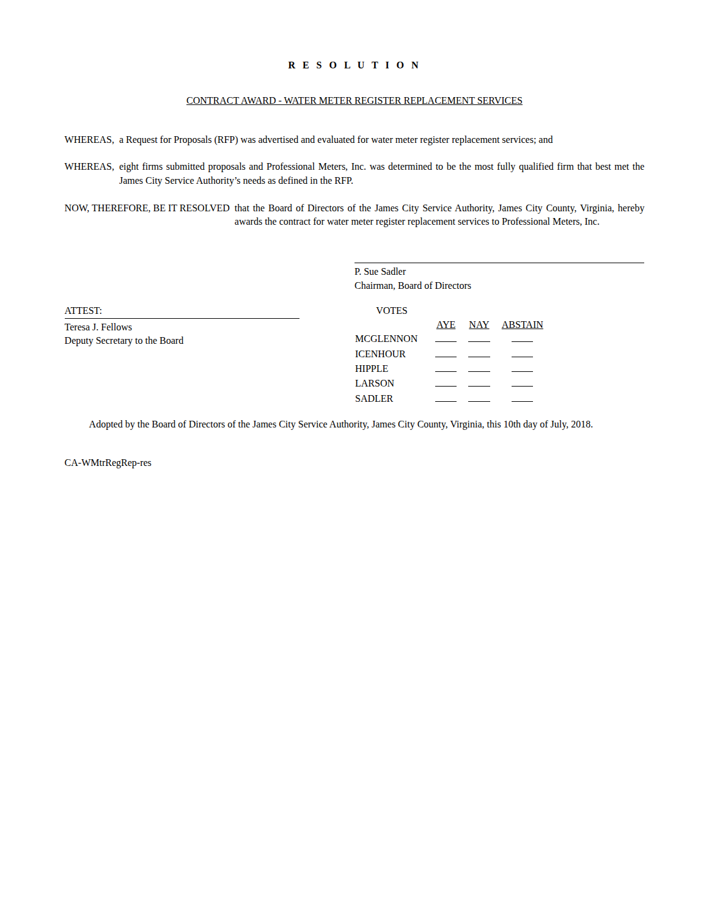R E S O L U T I O N
CONTRACT AWARD - WATER METER REGISTER REPLACEMENT SERVICES
WHEREAS,
a Request for Proposals (RFP) was advertised and evaluated for water meter register replacement services; and
WHEREAS,
eight firms submitted proposals and Professional Meters, Inc. was determined to be the most fully qualified firm that best met the James City Service Authority’s needs as defined in the RFP.
NOW, THEREFORE, BE IT RESOLVED
that the Board of Directors of the James City Service Authority, James City County, Virginia, hereby awards the contract for water meter register replacement services to Professional Meters, Inc.
P. Sue Sadler
Chairman, Board of Directors
ATTEST:
Teresa J. Fellows
Deputy Secretary to the Board
VOTES
| | AYE | NAY | ABSTAIN |
| --- | --- | --- | --- |
| MCGLENNON | | | |
| ICENHOUR | | | |
| HIPPLE | | | |
| LARSON | | | |
| SADLER | | | |
Adopted by the Board of Directors of the James City Service Authority, James City County, Virginia, this 10th day of July, 2018.
CA-WMtrRegRep-res